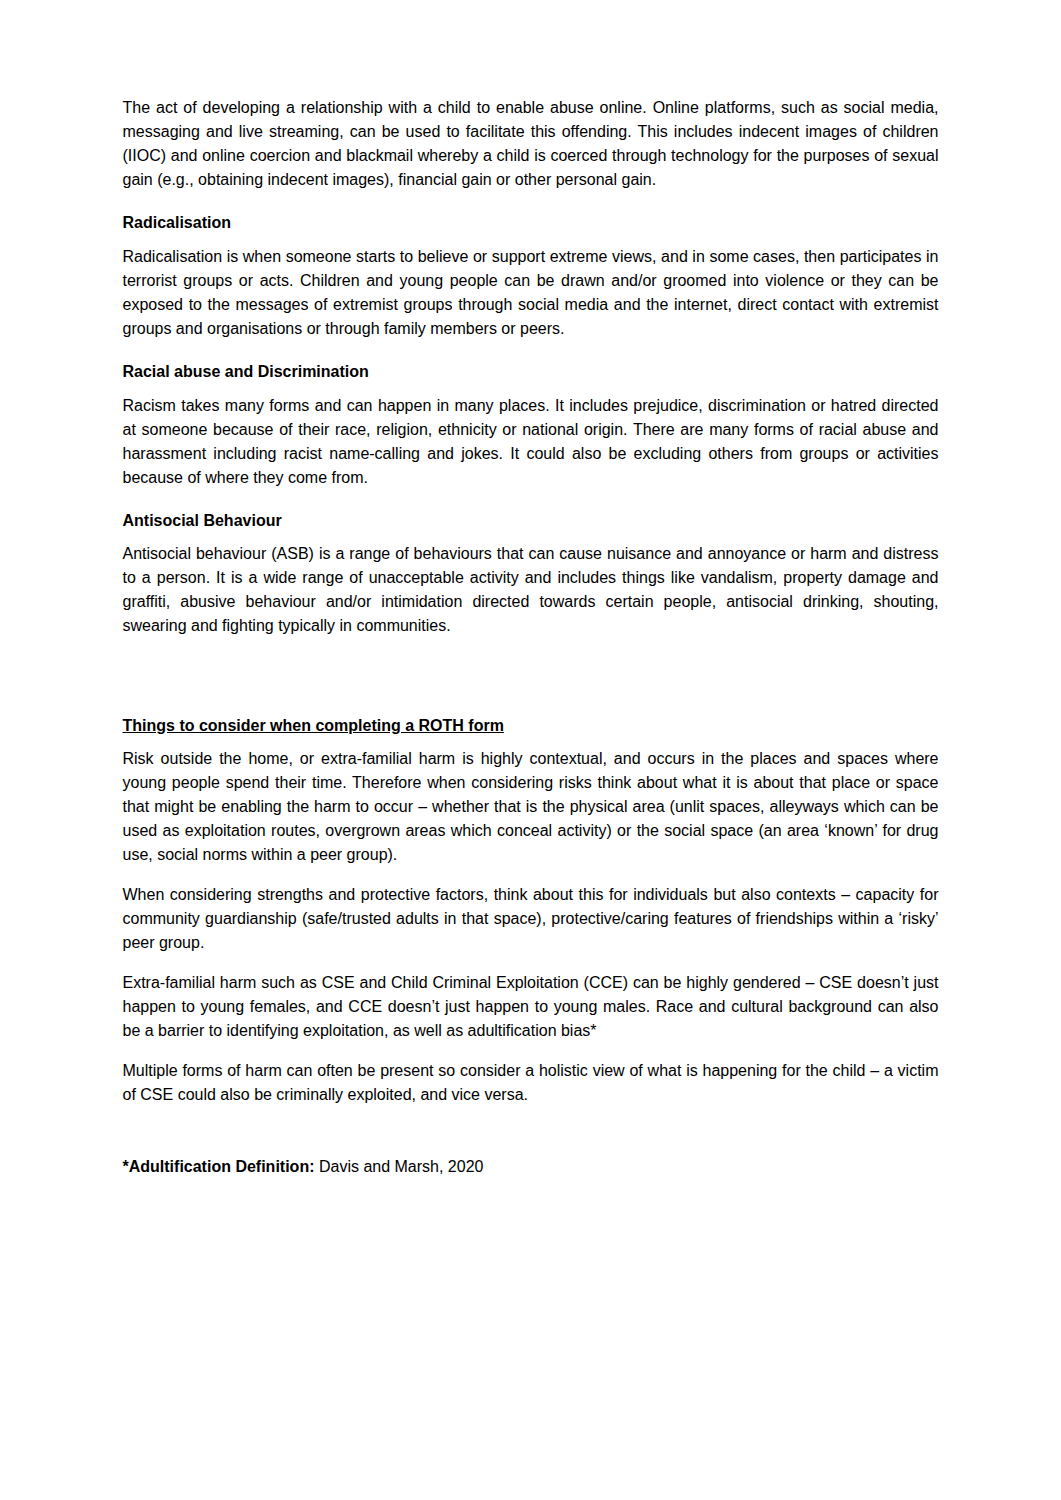The act of developing a relationship with a child to enable abuse online. Online platforms, such as social media, messaging and live streaming, can be used to facilitate this offending. This includes indecent images of children (IIOC) and online coercion and blackmail whereby a child is coerced through technology for the purposes of sexual gain (e.g., obtaining indecent images), financial gain or other personal gain.
Radicalisation
Radicalisation is when someone starts to believe or support extreme views, and in some cases, then participates in terrorist groups or acts. Children and young people can be drawn and/or groomed into violence or they can be exposed to the messages of extremist groups through social media and the internet, direct contact with extremist groups and organisations or through family members or peers.
Racial abuse and Discrimination
Racism takes many forms and can happen in many places. It includes prejudice, discrimination or hatred directed at someone because of their race, religion, ethnicity or national origin. There are many forms of racial abuse and harassment including racist name-calling and jokes. It could also be excluding others from groups or activities because of where they come from.
Antisocial Behaviour
Antisocial behaviour (ASB) is a range of behaviours that can cause nuisance and annoyance or harm and distress to a person. It is a wide range of unacceptable activity and includes things like vandalism, property damage and graffiti, abusive behaviour and/or intimidation directed towards certain people, antisocial drinking, shouting, swearing and fighting typically in communities.
Things to consider when completing a ROTH form
Risk outside the home, or extra-familial harm is highly contextual, and occurs in the places and spaces where young people spend their time. Therefore when considering risks think about what it is about that place or space that might be enabling the harm to occur – whether that is the physical area (unlit spaces, alleyways which can be used as exploitation routes, overgrown areas which conceal activity) or the social space (an area ‘known’ for drug use, social norms within a peer group).
When considering strengths and protective factors, think about this for individuals but also contexts – capacity for community guardianship (safe/trusted adults in that space), protective/caring features of friendships within a ‘risky’ peer group.
Extra-familial harm such as CSE and Child Criminal Exploitation (CCE) can be highly gendered – CSE doesn’t just happen to young females, and CCE doesn’t just happen to young males. Race and cultural background can also be a barrier to identifying exploitation, as well as adultification bias*
Multiple forms of harm can often be present so consider a holistic view of what is happening for the child – a victim of CSE could also be criminally exploited, and vice versa.
*Adultification Definition: Davis and Marsh, 2020